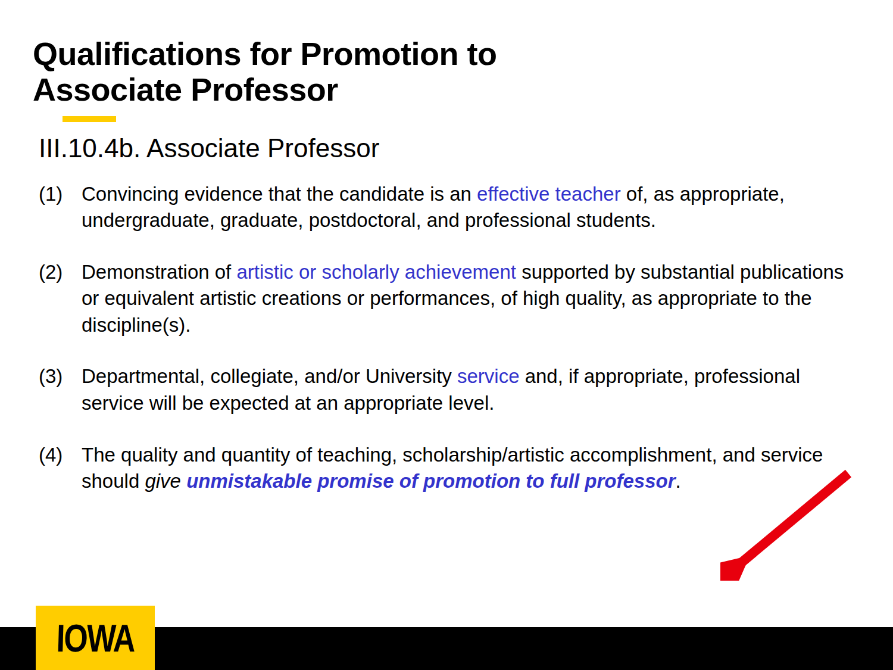Qualifications for Promotion to
Associate Professor
III.10.4b. Associate Professor
(1) Convincing evidence that the candidate is an effective teacher of, as appropriate, undergraduate, graduate, postdoctoral, and professional students.
(2) Demonstration of artistic or scholarly achievement supported by substantial publications or equivalent artistic creations or performances, of high quality, as appropriate to the discipline(s).
(3) Departmental, collegiate, and/or University service and, if appropriate, professional service will be expected at an appropriate level.
(4) The quality and quantity of teaching, scholarship/artistic accomplishment, and service should give unmistakable promise of promotion to full professor.
IOWA